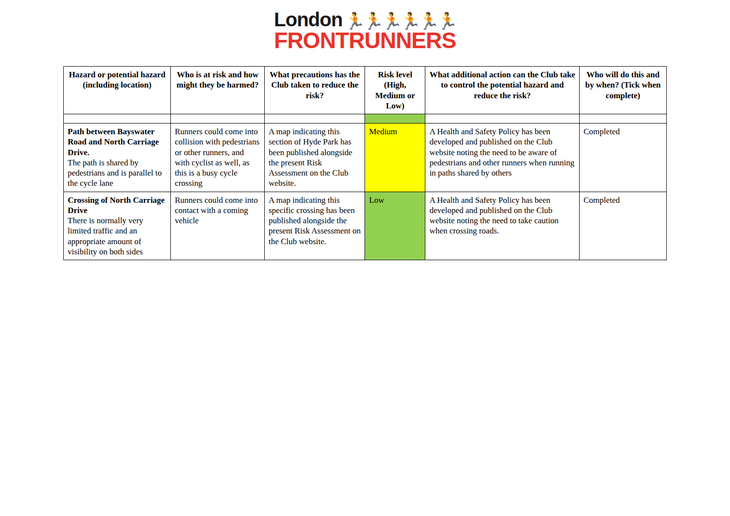London🏃🏃🏃🏃🏃🏃
FRONT RUNNERS
| Hazard or potential hazard (including location) | Who is at risk and how might they be harmed? | What precautions has the Club taken to reduce the risk? | Risk level (High, Medium or Low) | What additional action can the Club take to control the potential hazard and reduce the risk? | Who will do this and by when? (Tick when complete) |
| --- | --- | --- | --- | --- | --- |
| Path between Bayswater Road and North Carriage Drive. The path is shared by pedestrians and is parallel to the cycle lane | Runners could come into collision with pedestrians or other runners, and with cyclist as well, as this is a busy cycle crossing | A map indicating this section of Hyde Park has been published alongside the present Risk Assessment on the Club website. | Medium | A Health and Safety Policy has been developed and published on the Club website noting the need to be aware of pedestrians and other runners when running in paths shared by others | Completed |
| Crossing of North Carriage Drive There is normally very limited traffic and an appropriate amount of visibility on both sides | Runners could come into contact with a coming vehicle | A map indicating this specific crossing has been published alongside the present Risk Assessment on the Club website. | Low | A Health and Safety Policy has been developed and published on the Club website noting the need to take caution when crossing roads. | Completed |